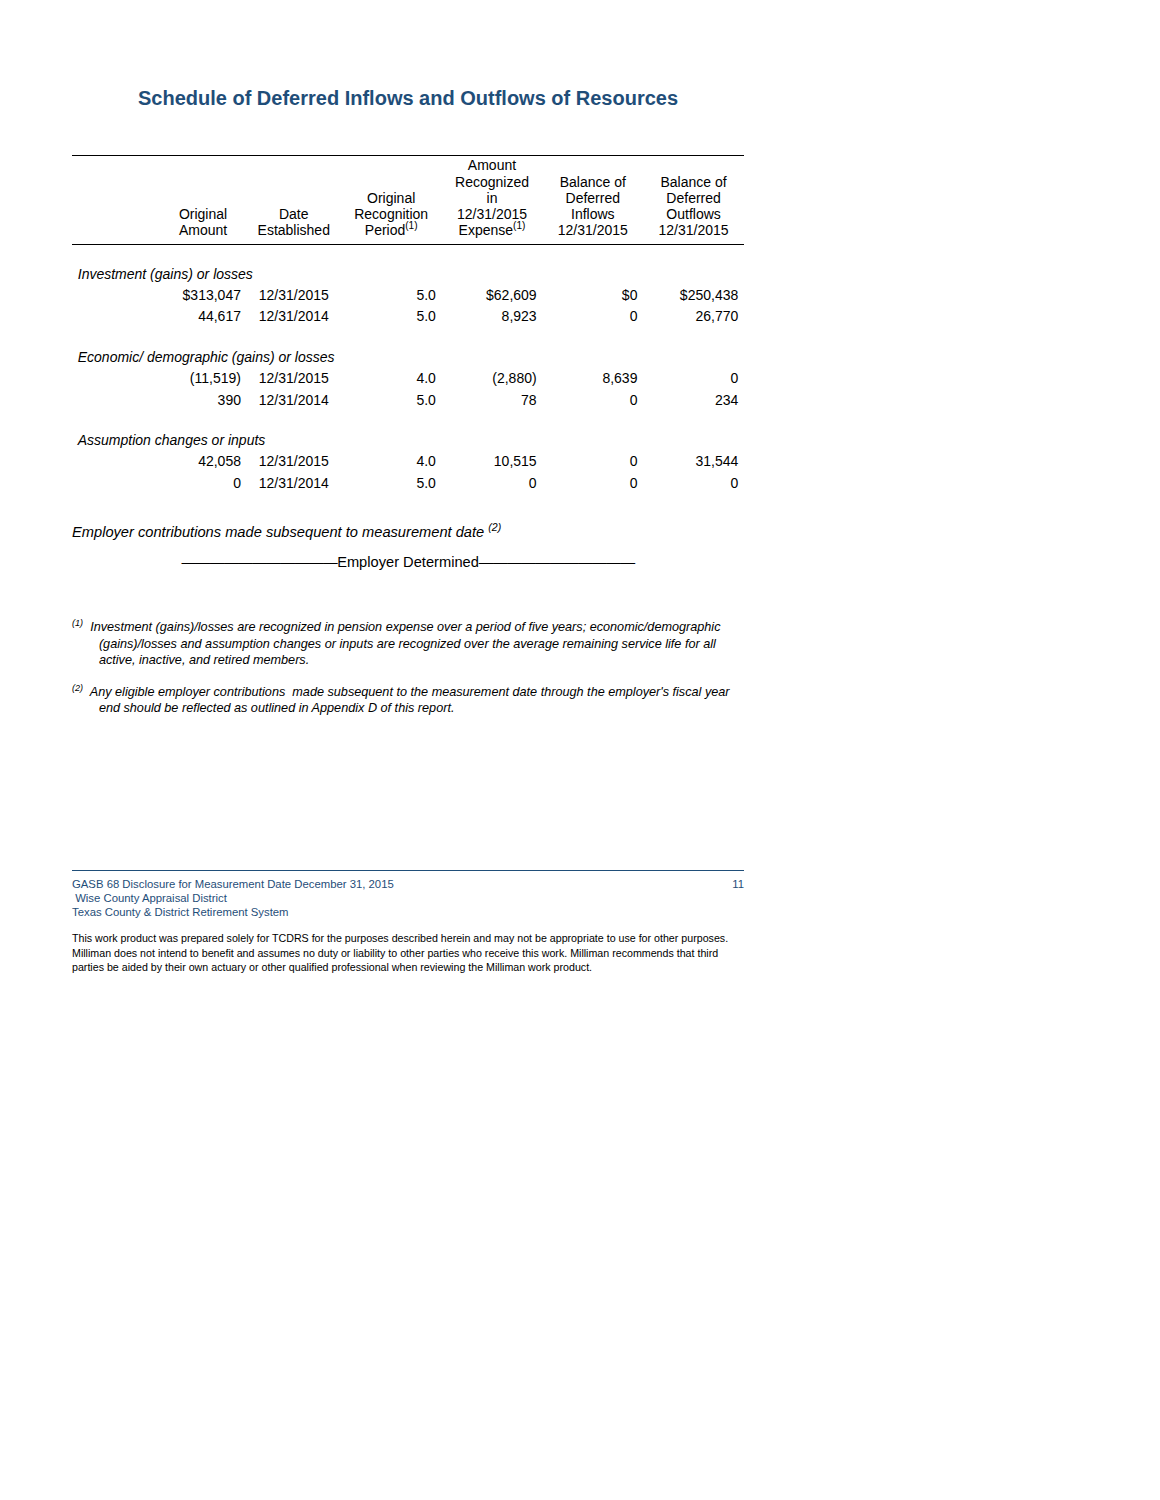Schedule of Deferred Inflows and Outflows of Resources
| | Original Amount | Date Established | Original Recognition Period (1) | Amount Recognized in 12/31/2015 Expense (1) | Balance of Deferred Inflows 12/31/2015 | Balance of Deferred Outflows 12/31/2015 |
| --- | --- | --- | --- | --- | --- | --- |
| Investment (gains) or losses |
| | $313,047 | 12/31/2015 | 5.0 | $62,609 | $0 | $250,438 |
| | 44,617 | 12/31/2014 | 5.0 | 8,923 | 0 | 26,770 |
| Economic/ demographic (gains) or losses |
| | (11,519) | 12/31/2015 | 4.0 | (2,880) | 8,639 | 0 |
| | 390 | 12/31/2014 | 5.0 | 78 | 0 | 234 |
| Assumption changes or inputs |
| | 42,058 | 12/31/2015 | 4.0 | 10,515 | 0 | 31,544 |
| | 0 | 12/31/2014 | 5.0 | 0 | 0 | 0 |
Employer contributions made subsequent to measurement date (2)
———————————Employer Determined———————————
(1) Investment (gains)/losses are recognized in pension expense over a period of five years; economic/demographic (gains)/losses and assumption changes or inputs are recognized over the average remaining service life for all active, inactive, and retired members.
(2) Any eligible employer contributions made subsequent to the measurement date through the employer's fiscal year end should be reflected as outlined in Appendix D of this report.
11 GASB 68 Disclosure for Measurement Date December 31, 2015
Wise County Appraisal District
Texas County & District Retirement System
This work product was prepared solely for TCDRS for the purposes described herein and may not be appropriate to use for other purposes. Milliman does not intend to benefit and assumes no duty or liability to other parties who receive this work. Milliman recommends that third parties be aided by their own actuary or other qualified professional when reviewing the Milliman work product.